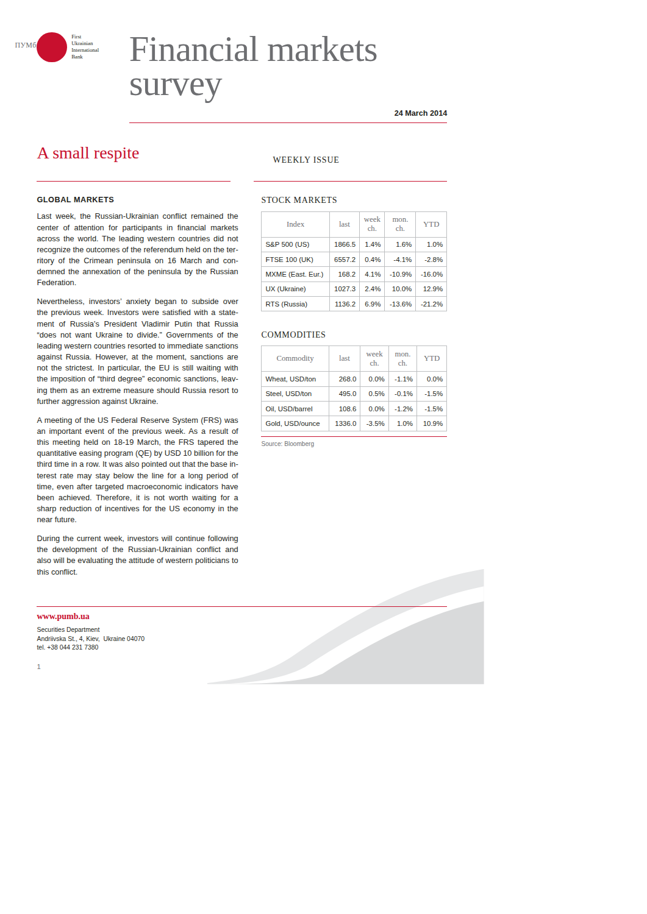First
Ukrainian
International
Bank
Financial markets
survey
24 March 2014
A small respite
WEEKLY ISSUE
GLOBAL MARKETS
Last week, the Russian-Ukrainian conflict remained the center of attention for participants in financial markets across the world. The leading western countries did not recognize the outcomes of the referendum held on the territory of the Crimean peninsula on 16 March and condemned the annexation of the peninsula by the Russian Federation.
Nevertheless, investors’ anxiety began to subside over the previous week. Investors were satisfied with a statement of Russia’s President Vladimir Putin that Russia “does not want Ukraine to divide.” Governments of the leading western countries resorted to immediate sanctions against Russia. However, at the moment, sanctions are not the strictest. In particular, the EU is still waiting with the imposition of “third degree” economic sanctions, leaving them as an extreme measure should Russia resort to further aggression against Ukraine.
A meeting of the US Federal Reserve System (FRS) was an important event of the previous week. As a result of this meeting held on 18-19 March, the FRS tapered the quantitative easing program (QE) by USD 10 billion for the third time in a row. It was also pointed out that the base interest rate may stay below the line for a long period of time, even after targeted macroeconomic indicators have been achieved. Therefore, it is not worth waiting for a sharp reduction of incentives for the US economy in the near future.
During the current week, investors will continue following the development of the Russian-Ukrainian conflict and also will be evaluating the attitude of western politicians to this conflict.
STOCK MARKETS
| Index | last | week ch. | mon. ch. | YTD |
| --- | --- | --- | --- | --- |
| S&P 500 (US) | 1866.5 | 1.4% | 1.6% | 1.0% |
| FTSE 100 (UK) | 6557.2 | 0.4% | -4.1% | -2.8% |
| MXME (East. Eur.) | 168.2 | 4.1% | -10.9% | -16.0% |
| UX (Ukraine) | 1027.3 | 2.4% | 10.0% | 12.9% |
| RTS (Russia) | 1136.2 | 6.9% | -13.6% | -21.2% |
COMMODITIES
| Commodity | last | week ch. | mon. ch. | YTD |
| --- | --- | --- | --- | --- |
| Wheat, USD/ton | 268.0 | 0.0% | -1.1% | 0.0% |
| Steel, USD/ton | 495.0 | 0.5% | -0.1% | -1.5% |
| Oil, USD/barrel | 108.6 | 0.0% | -1.2% | -1.5% |
| Gold, USD/ounce | 1336.0 | -3.5% | 1.0% | 10.9% |
Source: Bloomberg
www.pumb.ua
Securities Department
Andriivska St., 4, Kiev, Ukraine 04070
tel. +38 044 231 7380
1